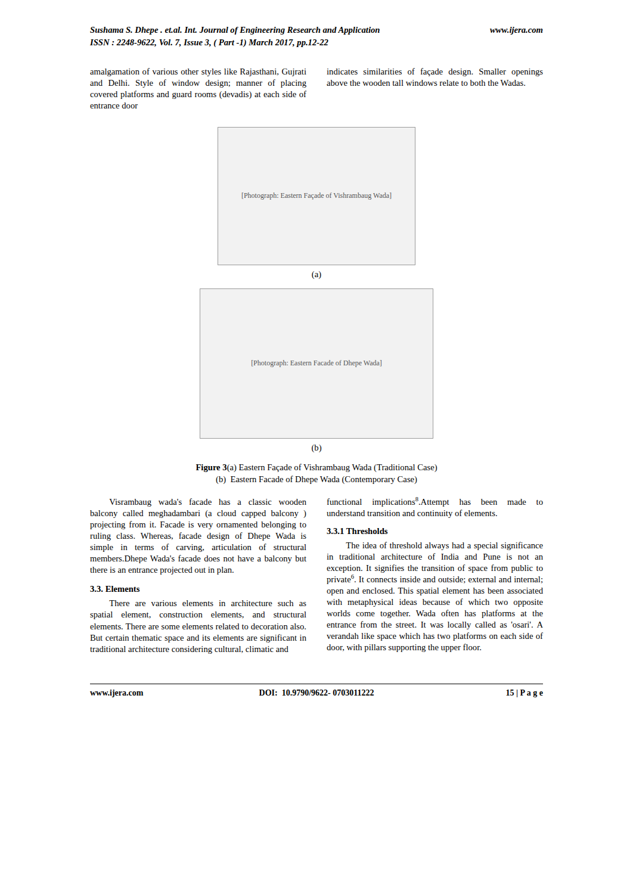Sushama S. Dhepe . et.al. Int. Journal of Engineering Research and Applicationwww.ijera.com ISSN : 2248-9622, Vol. 7, Issue 3, ( Part -1) March 2017, pp.12-22
amalgamation of various other styles like Rajasthani, Gujrati and Delhi. Style of window design; manner of placing covered platforms and guard rooms (devadis) at each side of entrance door
indicates similarities of façade design. Smaller openings above the wooden tall windows relate to both the Wadas.
[Photograph: Eastern Façade of Vishrambaug Wada]
(a)
[Photograph: Eastern Facade of Dhepe Wada]
(b)
Figure 3(a) Eastern Façade of Vishrambaug Wada (Traditional Case)
(b) Eastern Facade of Dhepe Wada (Contemporary Case)
Visrambaug wada's facade has a classic wooden balcony called meghadambari (a cloud capped balcony ) projecting from it. Facade is very ornamented belonging to ruling class. Whereas, facade design of Dhepe Wada is simple in terms of carving, articulation of structural members.Dhepe Wada's facade does not have a balcony but there is an entrance projected out in plan.
3.3. Elements
There are various elements in architecture such as spatial element, construction elements, and structural elements. There are some elements related to decoration also. But certain thematic space and its elements are significant in traditional architecture considering cultural, climatic and
functional implications8.Attempt has been made to understand transition and continuity of elements.
3.3.1 Thresholds
The idea of threshold always had a special significance in traditional architecture of India and Pune is not an exception. It signifies the transition of space from public to private6. It connects inside and outside; external and internal; open and enclosed. This spatial element has been associated with metaphysical ideas because of which two opposite worlds come together. Wada often has platforms at the entrance from the street. It was locally called as 'osari'. A verandah like space which has two platforms on each side of door, with pillars supporting the upper floor.
www.ijera.com
DOI: 10.9790/9622- 0703011222
15 | P a g e